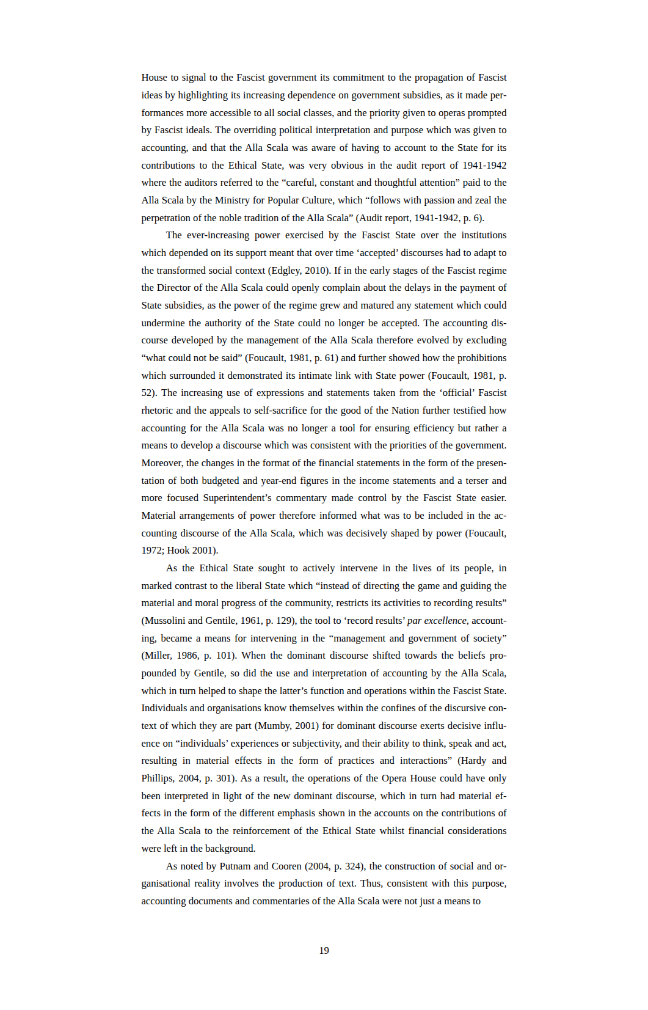House to signal to the Fascist government its commitment to the propagation of Fascist ideas by highlighting its increasing dependence on government subsidies, as it made performances more accessible to all social classes, and the priority given to operas prompted by Fascist ideals. The overriding political interpretation and purpose which was given to accounting, and that the Alla Scala was aware of having to account to the State for its contributions to the Ethical State, was very obvious in the audit report of 1941-1942 where the auditors referred to the “careful, constant and thoughtful attention” paid to the Alla Scala by the Ministry for Popular Culture, which “follows with passion and zeal the perpetration of the noble tradition of the Alla Scala” (Audit report, 1941-1942, p. 6).
The ever-increasing power exercised by the Fascist State over the institutions which depended on its support meant that over time ‘accepted’ discourses had to adapt to the transformed social context (Edgley, 2010). If in the early stages of the Fascist regime the Director of the Alla Scala could openly complain about the delays in the payment of State subsidies, as the power of the regime grew and matured any statement which could undermine the authority of the State could no longer be accepted. The accounting discourse developed by the management of the Alla Scala therefore evolved by excluding “what could not be said” (Foucault, 1981, p. 61) and further showed how the prohibitions which surrounded it demonstrated its intimate link with State power (Foucault, 1981, p. 52). The increasing use of expressions and statements taken from the ‘official’ Fascist rhetoric and the appeals to self-sacrifice for the good of the Nation further testified how accounting for the Alla Scala was no longer a tool for ensuring efficiency but rather a means to develop a discourse which was consistent with the priorities of the government. Moreover, the changes in the format of the financial statements in the form of the presentation of both budgeted and year-end figures in the income statements and a terser and more focused Superintendent’s commentary made control by the Fascist State easier. Material arrangements of power therefore informed what was to be included in the accounting discourse of the Alla Scala, which was decisively shaped by power (Foucault, 1972; Hook 2001).
As the Ethical State sought to actively intervene in the lives of its people, in marked contrast to the liberal State which “instead of directing the game and guiding the material and moral progress of the community, restricts its activities to recording results” (Mussolini and Gentile, 1961, p. 129), the tool to ‘record results’ par excellence, accounting, became a means for intervening in the “management and government of society” (Miller, 1986, p. 101). When the dominant discourse shifted towards the beliefs propounded by Gentile, so did the use and interpretation of accounting by the Alla Scala, which in turn helped to shape the latter’s function and operations within the Fascist State. Individuals and organisations know themselves within the confines of the discursive context of which they are part (Mumby, 2001) for dominant discourse exerts decisive influence on “individuals’ experiences or subjectivity, and their ability to think, speak and act, resulting in material effects in the form of practices and interactions” (Hardy and Phillips, 2004, p. 301). As a result, the operations of the Opera House could have only been interpreted in light of the new dominant discourse, which in turn had material effects in the form of the different emphasis shown in the accounts on the contributions of the Alla Scala to the reinforcement of the Ethical State whilst financial considerations were left in the background.
As noted by Putnam and Cooren (2004, p. 324), the construction of social and organisational reality involves the production of text. Thus, consistent with this purpose, accounting documents and commentaries of the Alla Scala were not just a means to
19